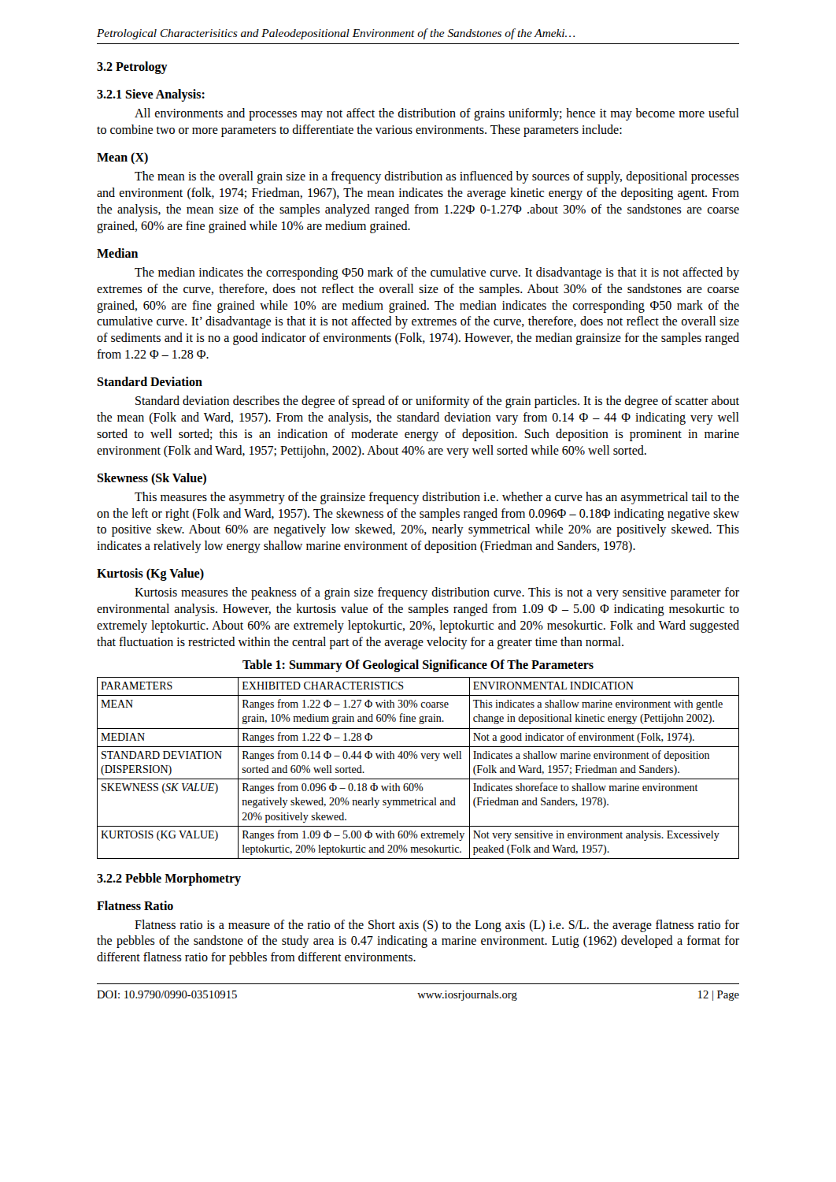Petrological Characterisitics and Paleodepositional Environment of the Sandstones of the Ameki…
3.2 Petrology
3.2.1 Sieve Analysis:
All environments and processes may not affect the distribution of grains uniformly; hence it may become more useful to combine two or more parameters to differentiate the various environments. These parameters include:
Mean (X)
The mean is the overall grain size in a frequency distribution as influenced by sources of supply, depositional processes and environment (folk, 1974; Friedman, 1967), The mean indicates the average kinetic energy of the depositing agent. From the analysis, the mean size of the samples analyzed ranged from 1.22Φ 0-1.27Φ .about 30% of the sandstones are coarse grained, 60% are fine grained while 10% are medium grained.
Median
The median indicates the corresponding Φ50 mark of the cumulative curve. It disadvantage is that it is not affected by extremes of the curve, therefore, does not reflect the overall size of the samples. About 30% of the sandstones are coarse grained, 60% are fine grained while 10% are medium grained. The median indicates the corresponding Φ50 mark of the cumulative curve. It’ disadvantage is that it is not affected by extremes of the curve, therefore, does not reflect the overall size of sediments and it is no a good indicator of environments (Folk, 1974). However, the median grainsize for the samples ranged from 1.22 Φ – 1.28 Φ.
Standard Deviation
Standard deviation describes the degree of spread of or uniformity of the grain particles. It is the degree of scatter about the mean (Folk and Ward, 1957). From the analysis, the standard deviation vary from 0.14 Φ – 44 Φ indicating very well sorted to well sorted; this is an indication of moderate energy of deposition. Such deposition is prominent in marine environment (Folk and Ward, 1957; Pettijohn, 2002). About 40% are very well sorted while 60% well sorted.
Skewness (Sk Value)
This measures the asymmetry of the grainsize frequency distribution i.e. whether a curve has an asymmetrical tail to the on the left or right (Folk and Ward, 1957). The skewness of the samples ranged from 0.096Φ – 0.18Φ indicating negative skew to positive skew. About 60% are negatively low skewed, 20%, nearly symmetrical while 20% are positively skewed. This indicates a relatively low energy shallow marine environment of deposition (Friedman and Sanders, 1978).
Kurtosis (Kg Value)
Kurtosis measures the peakness of a grain size frequency distribution curve. This is not a very sensitive parameter for environmental analysis. However, the kurtosis value of the samples ranged from 1.09 Φ – 5.00 Φ indicating mesokurtic to extremely leptokurtic. About 60% are extremely leptokurtic, 20%, leptokurtic and 20% mesokurtic. Folk and Ward suggested that fluctuation is restricted within the central part of the average velocity for a greater time than normal.
Table 1: Summary Of Geological Significance Of The Parameters
| PARAMETERS | EXHIBITED CHARACTERISTICS | ENVIRONMENTAL INDICATION |
| --- | --- | --- |
| MEAN | Ranges from 1.22 Φ – 1.27 Φ with 30% coarse grain, 10% medium grain and 60% fine grain. | This indicates a shallow marine environment with gentle change in depositional kinetic energy (Pettijohn 2002). |
| MEDIAN | Ranges from 1.22 Φ – 1.28 Φ | Not a good indicator of environment (Folk, 1974). |
| STANDARD DEVIATION (DISPERSION) | Ranges from 0.14 Φ – 0.44 Φ with 40% very well sorted and 60% well sorted. | Indicates a shallow marine environment of deposition (Folk and Ward, 1957; Friedman and Sanders). |
| SKEWNESS ( SK VALUE ) | Ranges from 0.096 Φ – 0.18 Φ with 60% negatively skewed, 20% nearly symmetrical and 20% positively skewed. | Indicates shoreface to shallow marine environment (Friedman and Sanders, 1978). |
| KURTOSIS (KG VALUE) | Ranges from 1.09 Φ – 5.00 Φ with 60% extremely leptokurtic, 20% leptokurtic and 20% mesokurtic. | Not very sensitive in environment analysis. Excessively peaked (Folk and Ward, 1957). |
3.2.2 Pebble Morphometry
Flatness Ratio
Flatness ratio is a measure of the ratio of the Short axis (S) to the Long axis (L) i.e. S/L. the average flatness ratio for the pebbles of the sandstone of the study area is 0.47 indicating a marine environment. Lutig (1962) developed a format for different flatness ratio for pebbles from different environments.
DOI: 10.9790/0990-03510915 www.iosrjournals.org 12 | Page